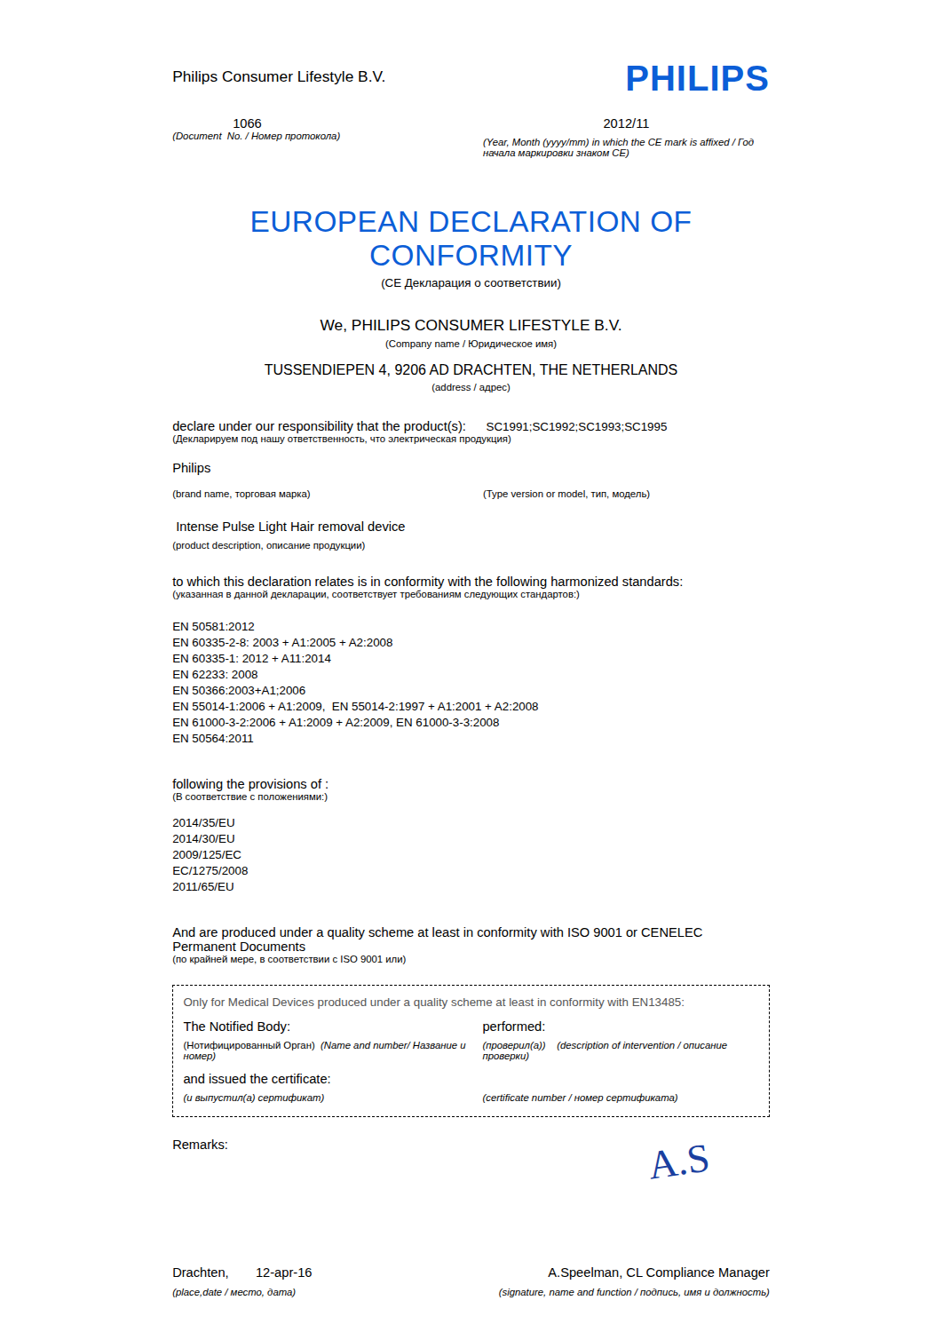Philips Consumer Lifestyle B.V.
PHILIPS
1066
(Document No. / Номер протокола)
2012/11
(Year, Month (yyyy/mm) in which the CE mark is affixed / Год начала маркировки знаком CE)
EUROPEAN DECLARATION OF CONFORMITY
(CE Декларация о соответствии)
We, PHILIPS CONSUMER LIFESTYLE B.V.
(Company name / Юридическое имя)
TUSSENDIEPEN 4, 9206 AD DRACHTEN, THE NETHERLANDS
(address / адрес)
declare under our responsibility that the product(s):
SC1991;SC1992;SC1993;SC1995
(Декларируем под нашу ответственность, что электрическая продукция)
Philips
(brand name, торговая марка)
(Type version or model, тип, модель)
Intense Pulse Light Hair removal device
(product description, описание продукции)
to which this declaration relates is in conformity with the following harmonized standards:
(указанная в данной декларации, соответствует требованиям следующих стандартов:)
EN 50581:2012
EN 60335-2-8: 2003 + A1:2005 + A2:2008
EN 60335-1: 2012 + A11:2014
EN 62233: 2008
EN 50366:2003+A1;2006
EN 55014-1:2006 + A1:2009, EN 55014-2:1997 + A1:2001 + A2:2008
EN 61000-3-2:2006 + A1:2009 + A2:2009, EN 61000-3-3:2008
EN 50564:2011
following the provisions of :
(В соответствие с положениями:)
2014/35/EU
2014/30/EU
2009/125/EC
EC/1275/2008
2011/65/EU
And are produced under a quality scheme at least in conformity with ISO 9001 or CENELEC Permanent Documents
(по крайней мере, в соответствии с ISO 9001 или)
Only for Medical Devices produced under a quality scheme at least in conformity with EN13485:
The Notified Body:
(Нотифицированный Орган) (Name and number/ Название и номер)
performed:
(проверил(а)) (description of intervention / описание проверки)
and issued the certificate:
(и выпустил(а) сертификат)
(certificate number / номер сертификата)
Remarks:
A.S
Drachten,12-apr-16
(place,date / место, дата)
A.Speelman, CL Compliance Manager
(signature, name and function / подпись, имя и должность)